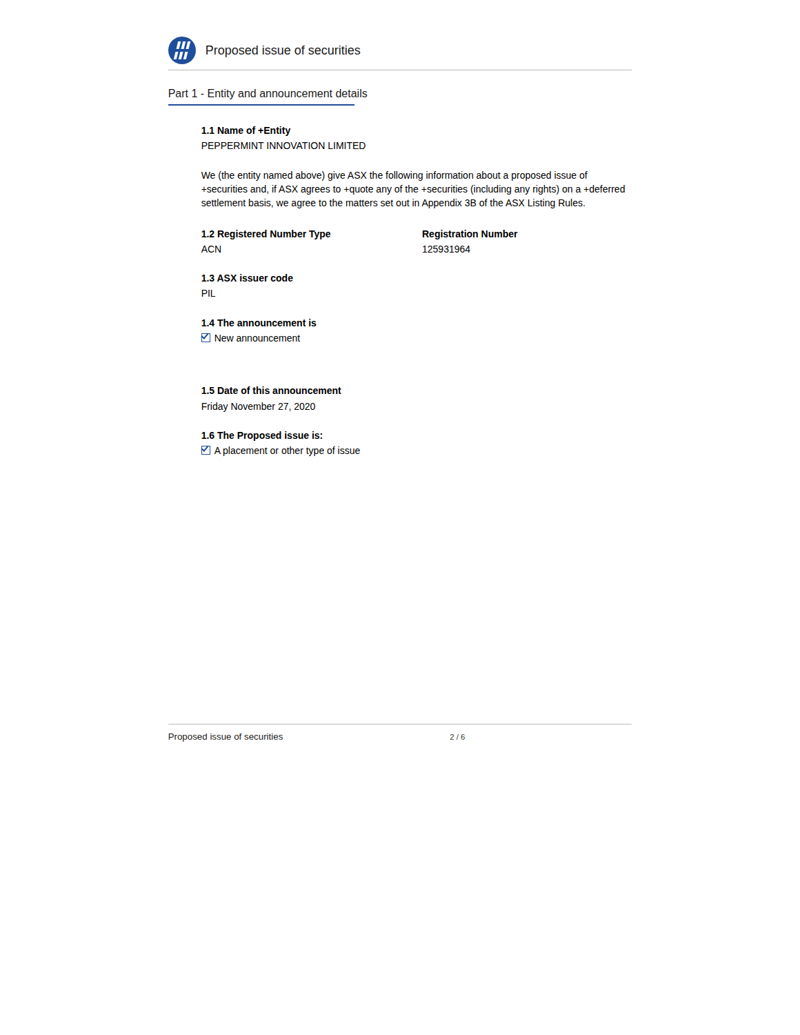Proposed issue of securities
Part 1 - Entity and announcement details
1.1 Name of +Entity
PEPPERMINT INNOVATION LIMITED
We (the entity named above) give ASX the following information about a proposed issue of +securities and, if ASX agrees to +quote any of the +securities (including any rights) on a +deferred settlement basis, we agree to the matters set out in Appendix 3B of the ASX Listing Rules.
1.2 Registered Number Type
ACN
Registration Number
125931964
1.3 ASX issuer code
PIL
1.4 The announcement is
New announcement
1.5 Date of this announcement
Friday November 27, 2020
1.6 The Proposed issue is:
A placement or other type of issue
Proposed issue of securities
2 / 6